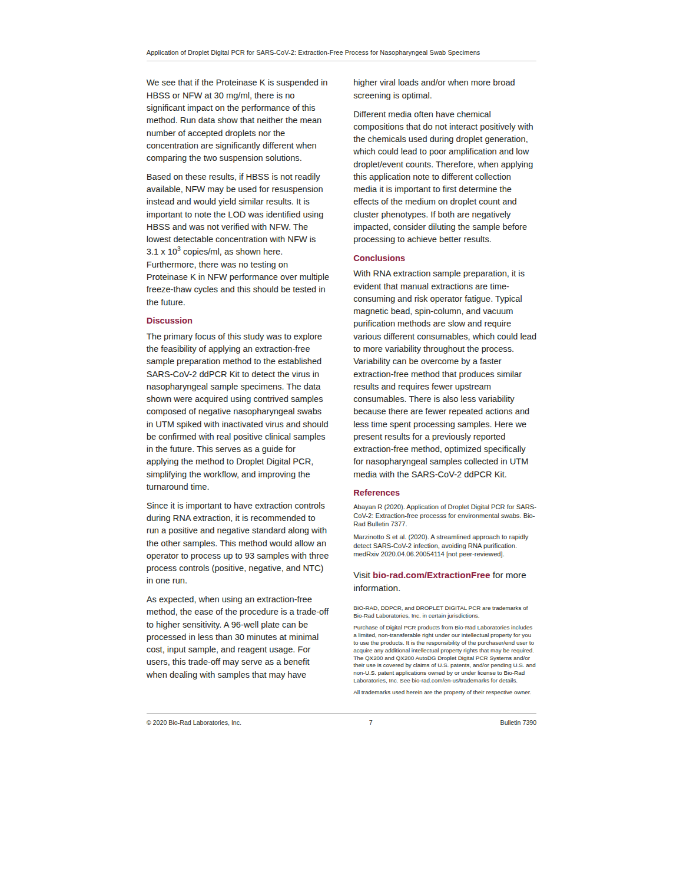Application of Droplet Digital PCR for SARS-CoV-2: Extraction-Free Process for Nasopharyngeal Swab Specimens
We see that if the Proteinase K is suspended in HBSS or NFW at 30 mg/ml, there is no significant impact on the performance of this method. Run data show that neither the mean number of accepted droplets nor the concentration are significantly different when comparing the two suspension solutions.
Based on these results, if HBSS is not readily available, NFW may be used for resuspension instead and would yield similar results. It is important to note the LOD was identified using HBSS and was not verified with NFW. The lowest detectable concentration with NFW is 3.1 x 103 copies/ml, as shown here. Furthermore, there was no testing on Proteinase K in NFW performance over multiple freeze-thaw cycles and this should be tested in the future.
Discussion
The primary focus of this study was to explore the feasibility of applying an extraction-free sample preparation method to the established SARS-CoV-2 ddPCR Kit to detect the virus in nasopharyngeal sample specimens. The data shown were acquired using contrived samples composed of negative nasopharyngeal swabs in UTM spiked with inactivated virus and should be confirmed with real positive clinical samples in the future. This serves as a guide for applying the method to Droplet Digital PCR, simplifying the workflow, and improving the turnaround time.
Since it is important to have extraction controls during RNA extraction, it is recommended to run a positive and negative standard along with the other samples. This method would allow an operator to process up to 93 samples with three process controls (positive, negative, and NTC) in one run.
As expected, when using an extraction-free method, the ease of the procedure is a trade-off to higher sensitivity. A 96-well plate can be processed in less than 30 minutes at minimal cost, input sample, and reagent usage. For users, this trade-off may serve as a benefit when dealing with samples that may have higher viral loads and/or when more broad screening is optimal.
Different media often have chemical compositions that do not interact positively with the chemicals used during droplet generation, which could lead to poor amplification and low droplet/event counts. Therefore, when applying this application note to different collection media it is important to first determine the effects of the medium on droplet count and cluster phenotypes. If both are negatively impacted, consider diluting the sample before processing to achieve better results.
Conclusions
With RNA extraction sample preparation, it is evident that manual extractions are time-consuming and risk operator fatigue. Typical magnetic bead, spin-column, and vacuum purification methods are slow and require various different consumables, which could lead to more variability throughout the process. Variability can be overcome by a faster extraction-free method that produces similar results and requires fewer upstream consumables. There is also less variability because there are fewer repeated actions and less time spent processing samples. Here we present results for a previously reported extraction-free method, optimized specifically for nasopharyngeal samples collected in UTM media with the SARS-CoV-2 ddPCR Kit.
References
Abayan R (2020). Application of Droplet Digital PCR for SARS-CoV-2: Extraction-free processs for environmental swabs. Bio-Rad Bulletin 7377.
Marzinotto S et al. (2020). A streamlined approach to rapidly detect SARS-CoV-2 infection, avoiding RNA purification. medRxiv 2020.04.06.20054114 [not peer-reviewed].
Visit bio-rad.com/ExtractionFree for more information.
BIO-RAD, DDPCR, and DROPLET DIGITAL PCR are trademarks of Bio-Rad Laboratories, Inc. in certain jurisdictions.
Purchase of Digital PCR products from Bio-Rad Laboratories includes a limited, non-transferable right under our intellectual property for you to use the products. It is the responsibility of the purchaser/end user to acquire any additional intellectual property rights that may be required. The QX200 and QX200 AutoDG Droplet Digital PCR Systems and/or their use is covered by claims of U.S. patents, and/or pending U.S. and non-U.S. patent applications owned by or under license to Bio-Rad Laboratories, Inc. See bio-rad.com/en-us/trademarks for details.
All trademarks used herein are the property of their respective owner.
© 2020 Bio-Rad Laboratories, Inc.
7
Bulletin 7390